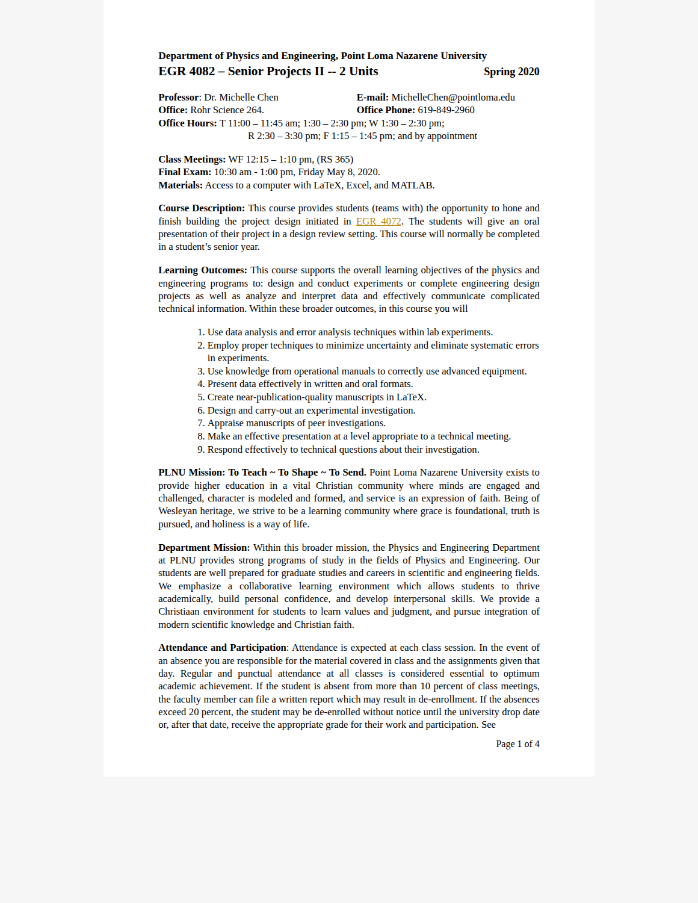Department of Physics and Engineering, Point Loma Nazarene University
EGR 4082 – Senior Projects II -- 2 Units Spring 2020
Professor: Dr. Michelle Chen
E-mail: MichelleChen@pointloma.edu
Office: Rohr Science 264.
Office Phone: 619-849-2960
Office Hours: T 11:00 – 11:45 am; 1:30 – 2:30 pm; W 1:30 – 2:30 pm;
R 2:30 – 3:30 pm; F 1:15 – 1:45 pm; and by appointment
Class Meetings: WF 12:15 – 1:10 pm, (RS 365)
Final Exam: 10:30 am - 1:00 pm, Friday May 8, 2020.
Materials: Access to a computer with LaTeX, Excel, and MATLAB.
Course Description: This course provides students (teams with) the opportunity to hone and finish building the project design initiated in EGR 4072. The students will give an oral presentation of their project in a design review setting. This course will normally be completed in a student’s senior year.
Learning Outcomes: This course supports the overall learning objectives of the physics and engineering programs to: design and conduct experiments or complete engineering design projects as well as analyze and interpret data and effectively communicate complicated technical information. Within these broader outcomes, in this course you will
Use data analysis and error analysis techniques within lab experiments.
Employ proper techniques to minimize uncertainty and eliminate systematic errors in experiments.
Use knowledge from operational manuals to correctly use advanced equipment.
Present data effectively in written and oral formats.
Create near-publication-quality manuscripts in LaTeX.
Design and carry-out an experimental investigation.
Appraise manuscripts of peer investigations.
Make an effective presentation at a level appropriate to a technical meeting.
Respond effectively to technical questions about their investigation.
PLNU Mission: To Teach ~ To Shape ~ To Send. Point Loma Nazarene University exists to provide higher education in a vital Christian community where minds are engaged and challenged, character is modeled and formed, and service is an expression of faith. Being of Wesleyan heritage, we strive to be a learning community where grace is foundational, truth is pursued, and holiness is a way of life.
Department Mission: Within this broader mission, the Physics and Engineering Department at PLNU provides strong programs of study in the fields of Physics and Engineering. Our students are well prepared for graduate studies and careers in scientific and engineering fields. We emphasize a collaborative learning environment which allows students to thrive academically, build personal confidence, and develop interpersonal skills. We provide a Christiaan environment for students to learn values and judgment, and pursue integration of modern scientific knowledge and Christian faith.
Attendance and Participation: Attendance is expected at each class session. In the event of an absence you are responsible for the material covered in class and the assignments given that day. Regular and punctual attendance at all classes is considered essential to optimum academic achievement. If the student is absent from more than 10 percent of class meetings, the faculty member can file a written report which may result in de-enrollment. If the absences exceed 20 percent, the student may be de-enrolled without notice until the university drop date or, after that date, receive the appropriate grade for their work and participation. See
Page 1 of 4